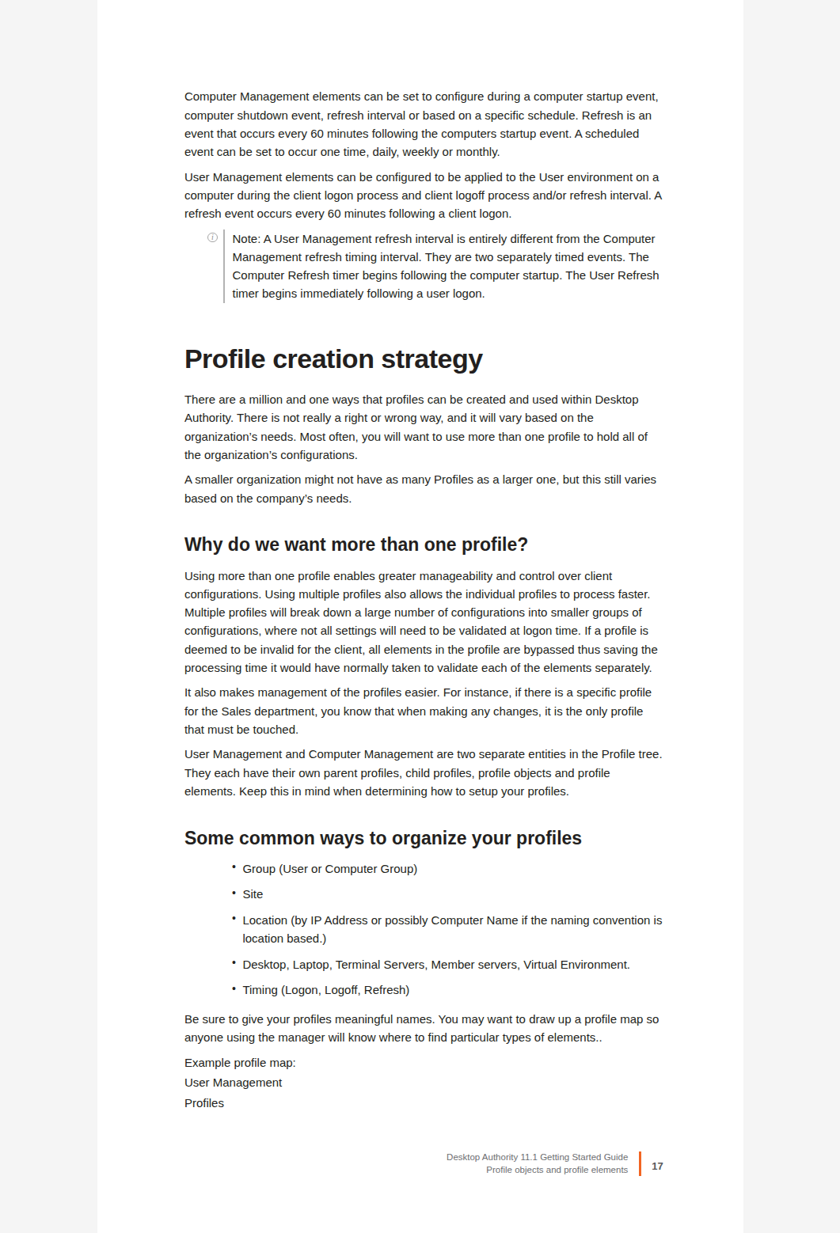Computer Management elements can be set to configure during a computer startup event, computer shutdown event, refresh interval or based on a specific schedule. Refresh is an event that occurs every 60 minutes following the computers startup event. A scheduled event can be set to occur one time, daily, weekly or monthly.
User Management elements can be configured to be applied to the User environment on a computer during the client logon process and client logoff process and/or refresh interval. A refresh event occurs every 60 minutes following a client logon.
i
Note: A User Management refresh interval is entirely different from the Computer Management refresh timing interval. They are two separately timed events. The Computer Refresh timer begins following the computer startup. The User Refresh timer begins immediately following a user logon.
Profile creation strategy
There are a million and one ways that profiles can be created and used within Desktop Authority. There is not really a right or wrong way, and it will vary based on the organization’s needs. Most often, you will want to use more than one profile to hold all of the organization’s configurations.
A smaller organization might not have as many Profiles as a larger one, but this still varies based on the company’s needs.
Why do we want more than one profile?
Using more than one profile enables greater manageability and control over client configurations. Using multiple profiles also allows the individual profiles to process faster. Multiple profiles will break down a large number of configurations into smaller groups of configurations, where not all settings will need to be validated at logon time. If a profile is deemed to be invalid for the client, all elements in the profile are bypassed thus saving the processing time it would have normally taken to validate each of the elements separately.
It also makes management of the profiles easier. For instance, if there is a specific profile for the Sales department, you know that when making any changes, it is the only profile that must be touched.
User Management and Computer Management are two separate entities in the Profile tree. They each have their own parent profiles, child profiles, profile objects and profile elements. Keep this in mind when determining how to setup your profiles.
Some common ways to organize your profiles
Group (User or Computer Group)
Site
Location (by IP Address or possibly Computer Name if the naming convention is location based.)
Desktop, Laptop, Terminal Servers, Member servers, Virtual Environment.
Timing (Logon, Logoff, Refresh)
Be sure to give your profiles meaningful names. You may want to draw up a profile map so anyone using the manager will know where to find particular types of elements..
Example profile map:
User Management
Profiles
Desktop Authority 11.1 Getting Started Guide
Profile objects and profile elements
17